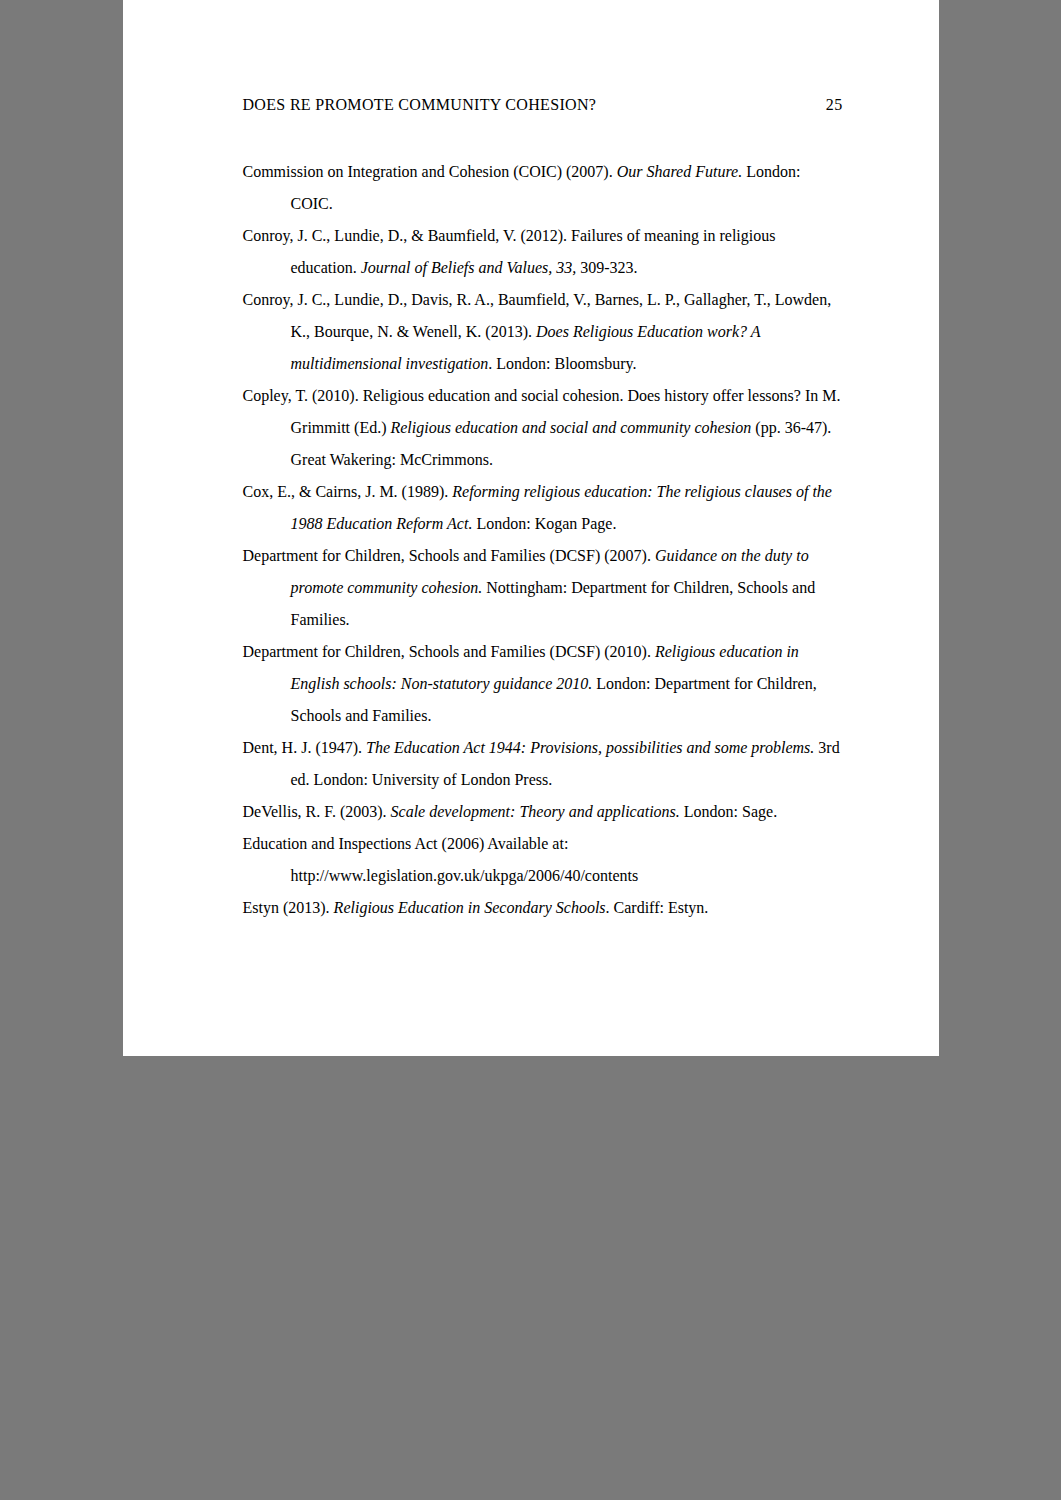Does RE promote community cohesion? 25
Commission on Integration and Cohesion (COIC) (2007). Our Shared Future. London: COIC.
Conroy, J. C., Lundie, D., & Baumfield, V. (2012). Failures of meaning in religious education. Journal of Beliefs and Values, 33, 309-323.
Conroy, J. C., Lundie, D., Davis, R. A., Baumfield, V., Barnes, L. P., Gallagher, T., Lowden, K., Bourque, N. & Wenell, K. (2013). Does Religious Education work? A multidimensional investigation. London: Bloomsbury.
Copley, T. (2010). Religious education and social cohesion. Does history offer lessons? In M. Grimmitt (Ed.) Religious education and social and community cohesion (pp. 36-47). Great Wakering: McCrimmons.
Cox, E., & Cairns, J. M. (1989). Reforming religious education: The religious clauses of the 1988 Education Reform Act. London: Kogan Page.
Department for Children, Schools and Families (DCSF) (2007). Guidance on the duty to promote community cohesion. Nottingham: Department for Children, Schools and Families.
Department for Children, Schools and Families (DCSF) (2010). Religious education in English schools: Non-statutory guidance 2010. London: Department for Children, Schools and Families.
Dent, H. J. (1947). The Education Act 1944: Provisions, possibilities and some problems. 3rd ed. London: University of London Press.
DeVellis, R. F. (2003). Scale development: Theory and applications. London: Sage.
Education and Inspections Act (2006) Available at: http://www.legislation.gov.uk/ukpga/2006/40/contents
Estyn (2013). Religious Education in Secondary Schools. Cardiff: Estyn.